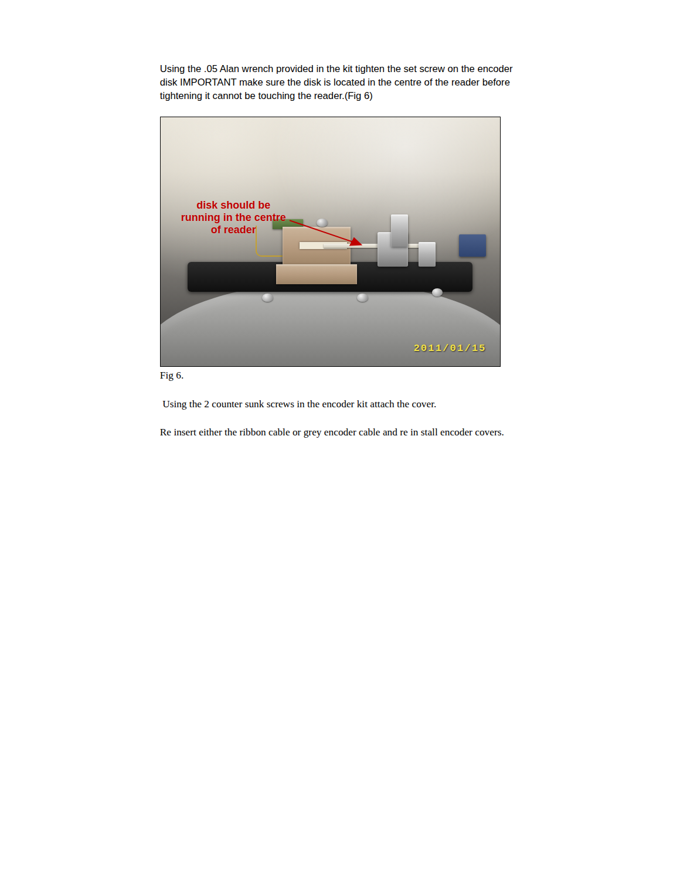Using the .05 Alan wrench provided in the kit tighten the set screw on the encoder disk IMPORTANT make sure the disk is located in the centre of the reader before tightening it cannot be touching the reader.(Fig 6)
disk should be
running in the centre
of reader
2011/01/15
Fig 6.
Using the 2 counter sunk screws in the encoder kit attach the cover.
Re insert either the ribbon cable or grey encoder cable and re in stall encoder covers.